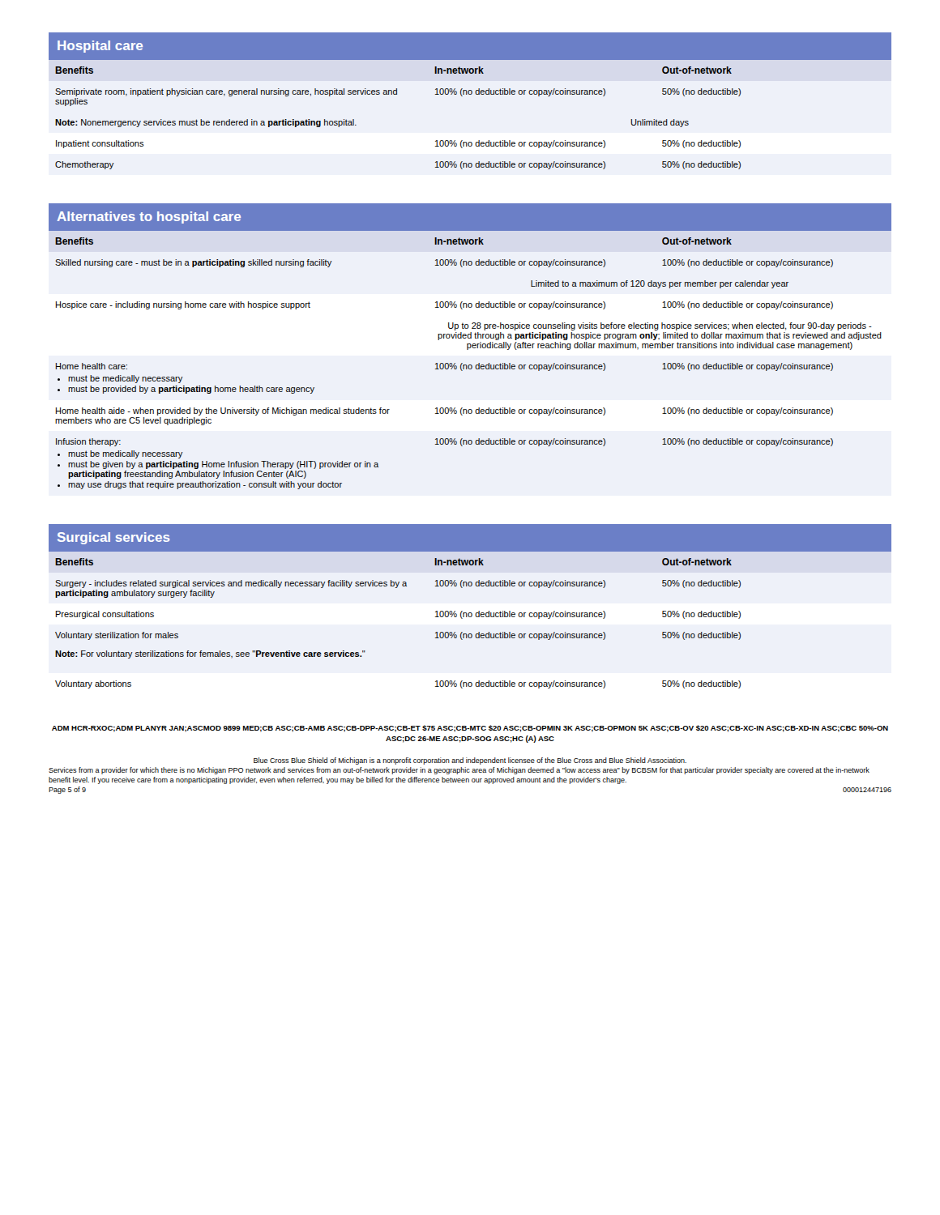Hospital care
| Benefits | In-network | Out-of-network |
| --- | --- | --- |
| Semiprivate room, inpatient physician care, general nursing care, hospital services and supplies | 100% (no deductible or copay/coinsurance) | 50% (no deductible) |
| Note: Nonemergency services must be rendered in a participating hospital. | Unlimited days |
| Inpatient consultations | 100% (no deductible or copay/coinsurance) | 50% (no deductible) |
| Chemotherapy | 100% (no deductible or copay/coinsurance) | 50% (no deductible) |
Alternatives to hospital care
| Benefits | In-network | Out-of-network |
| --- | --- | --- |
| Skilled nursing care - must be in a participating skilled nursing facility | 100% (no deductible or copay/coinsurance) | 100% (no deductible or copay/coinsurance) |
| | Limited to a maximum of 120 days per member per calendar year |
| Hospice care - including nursing home care with hospice support | 100% (no deductible or copay/coinsurance) | 100% (no deductible or copay/coinsurance) |
| | Up to 28 pre-hospice counseling visits before electing hospice services; when elected, four 90-day periods - provided through a participating hospice program only ; limited to dollar maximum that is reviewed and adjusted periodically (after reaching dollar maximum, member transitions into individual case management) |
| Home health care: must be medically necessary must be provided by a participating home health care agency | 100% (no deductible or copay/coinsurance) | 100% (no deductible or copay/coinsurance) |
| Home health aide - when provided by the University of Michigan medical students for members who are C5 level quadriplegic | 100% (no deductible or copay/coinsurance) | 100% (no deductible or copay/coinsurance) |
| Infusion therapy: must be medically necessary must be given by a participating Home Infusion Therapy (HIT) provider or in a participating freestanding Ambulatory Infusion Center (AIC) may use drugs that require preauthorization - consult with your doctor | 100% (no deductible or copay/coinsurance) | 100% (no deductible or copay/coinsurance) |
Surgical services
| Benefits | In-network | Out-of-network |
| --- | --- | --- |
| Surgery - includes related surgical services and medically necessary facility services by a participating ambulatory surgery facility | 100% (no deductible or copay/coinsurance) | 50% (no deductible) |
| Presurgical consultations | 100% (no deductible or copay/coinsurance) | 50% (no deductible) |
| Voluntary sterilization for males Note: For voluntary sterilizations for females, see " Preventive care services. " | 100% (no deductible or copay/coinsurance) | 50% (no deductible) |
| Voluntary abortions | 100% (no deductible or copay/coinsurance) | 50% (no deductible) |
ADM HCR-RXOC;ADM PLANYR JAN;ASCMOD 9899 MED;CB ASC;CB-AMB ASC;CB-DPP-ASC;CB-ET $75 ASC;CB-MTC $20 ASC;CB-OPMIN 3K ASC;CB-OPMON 5K ASC;CB-OV $20 ASC;CB-XC-IN ASC;CB-XD-IN ASC;CBC 50%-ON ASC;DC 26-ME ASC;DP-SOG ASC;HC (A) ASC
Blue Cross Blue Shield of Michigan is a nonprofit corporation and independent licensee of the Blue Cross and Blue Shield Association.
Services from a provider for which there is no Michigan PPO network and services from an out-of-network provider in a geographic area of Michigan deemed a "low access area" by BCBSM for that particular provider specialty are covered at the in-network benefit level. If you receive care from a nonparticipating provider, even when referred, you may be billed for the difference between our approved amount and the provider's charge.
Page 5 of 9 000012447196